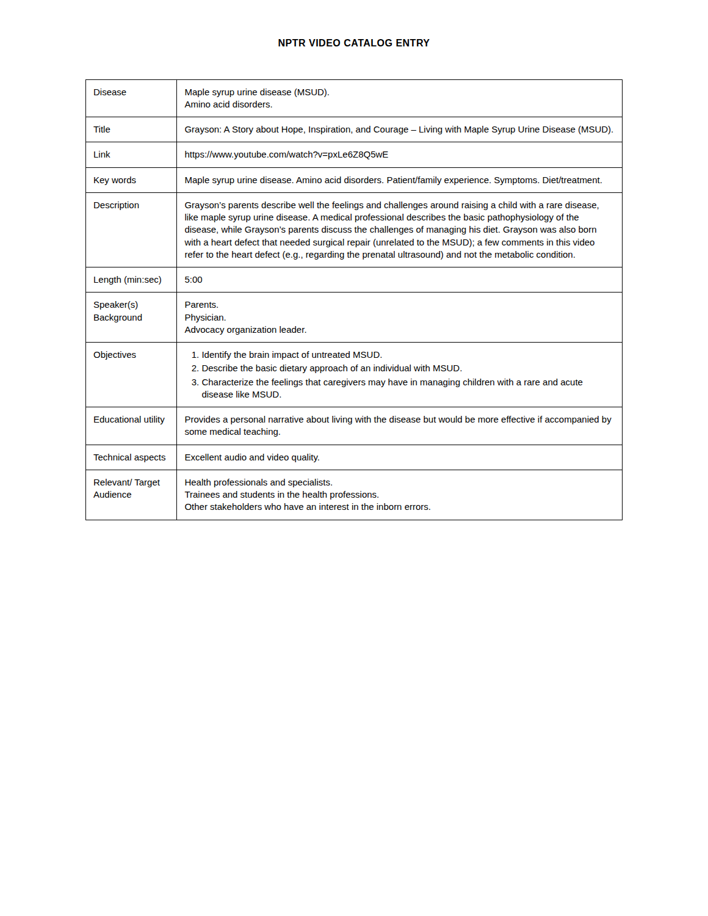NPTR VIDEO CATALOG ENTRY
| Disease | Maple syrup urine disease (MSUD). Amino acid disorders. |
| Title | Grayson: A Story about Hope, Inspiration, and Courage – Living with Maple Syrup Urine Disease (MSUD). |
| Link | https://www.youtube.com/watch?v=pxLe6Z8Q5wE |
| Key words | Maple syrup urine disease. Amino acid disorders. Patient/family experience. Symptoms. Diet/treatment. |
| Description | Grayson’s parents describe well the feelings and challenges around raising a child with a rare disease, like maple syrup urine disease. A medical professional describes the basic pathophysiology of the disease, while Grayson’s parents discuss the challenges of managing his diet. Grayson was also born with a heart defect that needed surgical repair (unrelated to the MSUD); a few comments in this video refer to the heart defect (e.g., regarding the prenatal ultrasound) and not the metabolic condition. |
| Length (min:sec) | 5:00 |
| Speaker(s) Background | Parents. Physician. Advocacy organization leader. |
| Objectives | Identify the brain impact of untreated MSUD. Describe the basic dietary approach of an individual with MSUD. Characterize the feelings that caregivers may have in managing children with a rare and acute disease like MSUD. |
| Educational utility | Provides a personal narrative about living with the disease but would be more effective if accompanied by some medical teaching. |
| Technical aspects | Excellent audio and video quality. |
| Relevant/ Target Audience | Health professionals and specialists. Trainees and students in the health professions. Other stakeholders who have an interest in the inborn errors. |